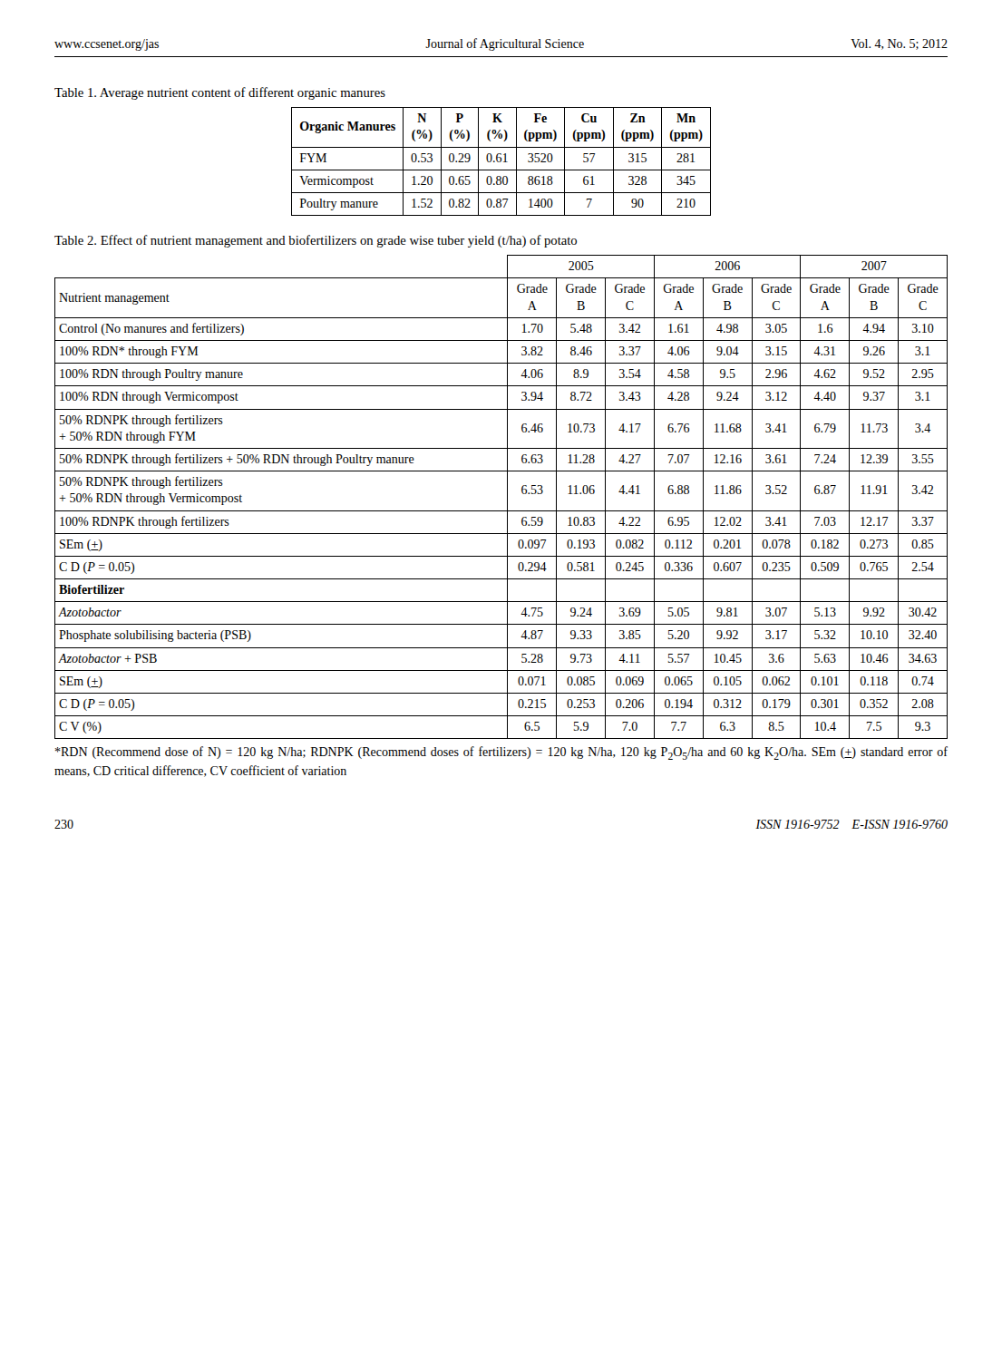www.ccsenet.org/jas
Journal of Agricultural Science
Vol. 4, No. 5; 2012
Table 1. Average nutrient content of different organic manures
| Organic Manures | N (%) | P (%) | K (%) | Fe (ppm) | Cu (ppm) | Zn (ppm) | Mn (ppm) |
| --- | --- | --- | --- | --- | --- | --- | --- |
| FYM | 0.53 | 0.29 | 0.61 | 3520 | 57 | 315 | 281 |
| Vermicompost | 1.20 | 0.65 | 0.80 | 8618 | 61 | 328 | 345 |
| Poultry manure | 1.52 | 0.82 | 0.87 | 1400 | 7 | 90 | 210 |
Table 2. Effect of nutrient management and biofertilizers on grade wise tuber yield (t/ha) of potato
| | 2005 | 2006 | 2007 |
| --- | --- | --- | --- |
| Nutrient management | Grade A | Grade B | Grade C | Grade A | Grade B | Grade C | Grade A | Grade B | Grade C |
| Control (No manures and fertilizers) | 1.70 | 5.48 | 3.42 | 1.61 | 4.98 | 3.05 | 1.6 | 4.94 | 3.10 |
| 100% RDN* through FYM | 3.82 | 8.46 | 3.37 | 4.06 | 9.04 | 3.15 | 4.31 | 9.26 | 3.1 |
| 100% RDN through Poultry manure | 4.06 | 8.9 | 3.54 | 4.58 | 9.5 | 2.96 | 4.62 | 9.52 | 2.95 |
| 100% RDN through Vermicompost | 3.94 | 8.72 | 3.43 | 4.28 | 9.24 | 3.12 | 4.40 | 9.37 | 3.1 |
| 50% RDNPK through fertilizers + 50% RDN through FYM | 6.46 | 10.73 | 4.17 | 6.76 | 11.68 | 3.41 | 6.79 | 11.73 | 3.4 |
| 50% RDNPK through fertilizers + 50% RDN through Poultry manure | 6.63 | 11.28 | 4.27 | 7.07 | 12.16 | 3.61 | 7.24 | 12.39 | 3.55 |
| 50% RDNPK through fertilizers + 50% RDN through Vermicompost | 6.53 | 11.06 | 4.41 | 6.88 | 11.86 | 3.52 | 6.87 | 11.91 | 3.42 |
| 100% RDNPK through fertilizers | 6.59 | 10.83 | 4.22 | 6.95 | 12.02 | 3.41 | 7.03 | 12.17 | 3.37 |
| SEm ( + ) | 0.097 | 0.193 | 0.082 | 0.112 | 0.201 | 0.078 | 0.182 | 0.273 | 0.85 |
| C D ( P = 0.05) | 0.294 | 0.581 | 0.245 | 0.336 | 0.607 | 0.235 | 0.509 | 0.765 | 2.54 |
| Biofertilizer | | | | | | | | | |
| Azotobactor | 4.75 | 9.24 | 3.69 | 5.05 | 9.81 | 3.07 | 5.13 | 9.92 | 30.42 |
| Phosphate solubilising bacteria (PSB) | 4.87 | 9.33 | 3.85 | 5.20 | 9.92 | 3.17 | 5.32 | 10.10 | 32.40 |
| Azotobactor + PSB | 5.28 | 9.73 | 4.11 | 5.57 | 10.45 | 3.6 | 5.63 | 10.46 | 34.63 |
| SEm ( + ) | 0.071 | 0.085 | 0.069 | 0.065 | 0.105 | 0.062 | 0.101 | 0.118 | 0.74 |
| C D ( P = 0.05) | 0.215 | 0.253 | 0.206 | 0.194 | 0.312 | 0.179 | 0.301 | 0.352 | 2.08 |
| C V (%) | 6.5 | 5.9 | 7.0 | 7.7 | 6.3 | 8.5 | 10.4 | 7.5 | 9.3 |
*RDN (Recommend dose of N) = 120 kg N/ha; RDNPK (Recommend doses of fertilizers) = 120 kg N/ha, 120 kg P2O5/ha and 60 kg K2O/ha. SEm (+) standard error of means, CD critical difference, CV coefficient of variation
230
ISSN 1916-9752 E-ISSN 1916-9760